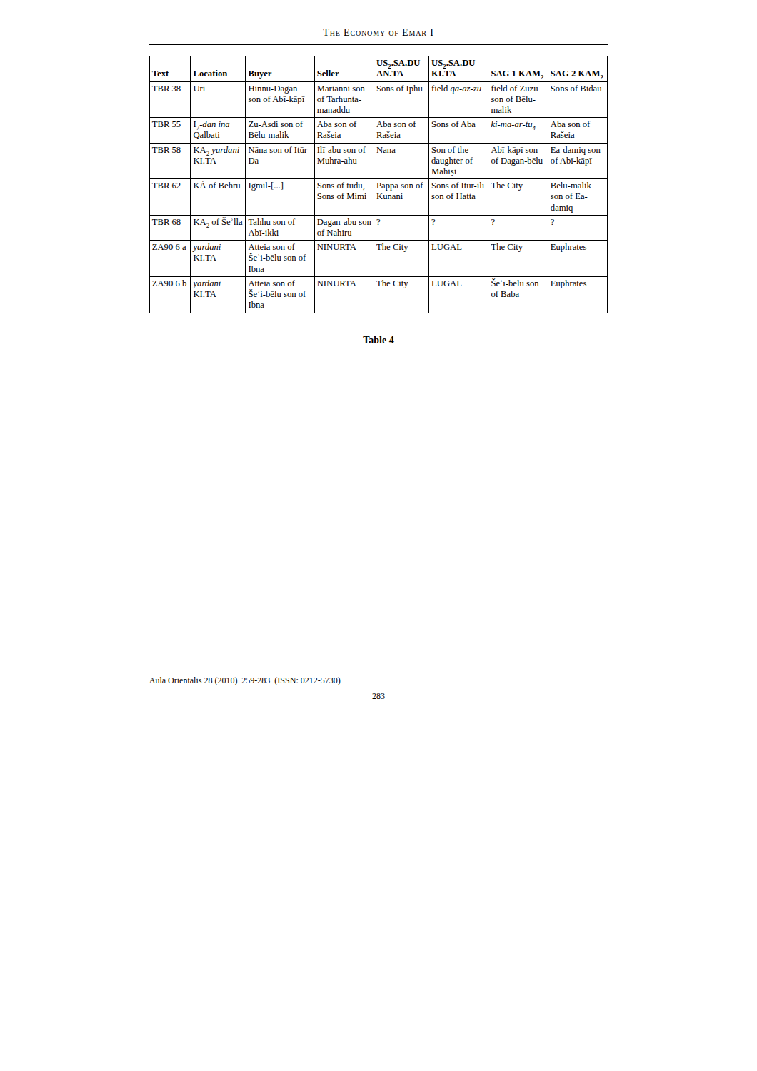The Economy of Emar I
| Text | Location | Buyer | Seller | US 2 .SA.DU AN.TA | US 2 .SA.DU KI.TA | SAG 1 KAM 2 | SAG 2 KAM 2 |
| --- | --- | --- | --- | --- | --- | --- | --- |
| TBR 38 | Uri | Hinnu-Dagan son of Abī-kāpī | Marianni son of Tarhunta-manaddu | Sons of Iphu | field qa-az-zu | field of Zūzu son of Bēlu-malik | Sons of Bidau |
| TBR 55 | I 7 - dan ina Qalbati | Zu-Asdi son of Bēlu-malik | Aba son of Rašeia | Aba son of Rašeia | Sons of Aba | ki-ma-ar-tu 4 | Aba son of Rašeia |
| TBR 58 | KA 2 yardani KI.TA | Nāna son of Itūr-Da | Ilī-abu son of Muhra-ahu | Nana | Son of the daughter of Mahiṣi | Abī-kāpī son of Dagan-bēlu | Ea-damiq son of Abī-kāpī |
| TBR 62 | KÁ of Behru | Igmil-[...] | Sons of tūdu, Sons of Mimi | Pappa son of Kunani | Sons of Itūr-ilī son of Hatta | The City | Bēlu-malik son of Ea-damiq |
| TBR 68 | KA 2 of Šeʾlla | Tahhu son of Abī-ikki | Dagan-abu son of Nahiru | ? | ? | ? | ? |
| ZA90 6 a | yardani KI.TA | Atteia son of Šeʾi-bēlu son of Ibna | NINURTA | The City | LUGAL | The City | Euphrates |
| ZA90 6 b | yardani KI.TA | Atteia son of Šeʾi-bēlu son of Ibna | NINURTA | The City | LUGAL | Šeʾī-bēlu son of Baba | Euphrates |
Table 4
Aula Orientalis 28 (2010) 259-283 (ISSN: 0212-5730)
283